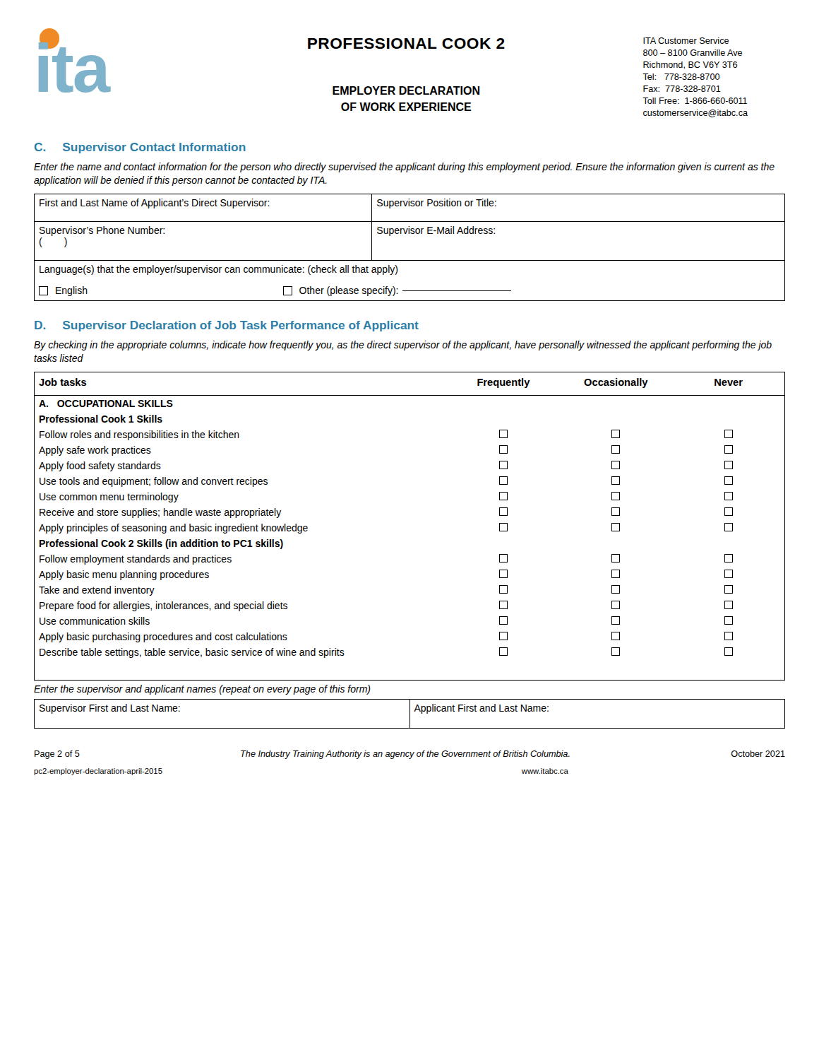ita
PROFESSIONAL COOK 2
EMPLOYER DECLARATION
OF WORK EXPERIENCE
ITA Customer Service
800 – 8100 Granville Ave
Richmond, BC V6Y 3T6
Tel: 778-328-8700
Fax: 778-328-8701
Toll Free: 1-866-660-6011
customerservice@itabc.ca
C. Supervisor Contact Information
Enter the name and contact information for the person who directly supervised the applicant during this employment period. Ensure the information given is current as the application will be denied if this person cannot be contacted by ITA.
| First and Last Name of Applicant’s Direct Supervisor: | Supervisor Position or Title: |
| Supervisor’s Phone Number: ( ) | Supervisor E-Mail Address: |
| Language(s) that the employer/supervisor can communicate: (check all that apply) English Other (please specify): |
D. Supervisor Declaration of Job Task Performance of Applicant
By checking in the appropriate columns, indicate how frequently you, as the direct supervisor of the applicant, have personally witnessed the applicant performing the job tasks listed
| Job tasks | Frequently | Occasionally | Never |
| --- | --- | --- | --- |
| A. OCCUPATIONAL SKILLS | | | |
| Professional Cook 1 Skills | | | |
| Follow roles and responsibilities in the kitchen | | | |
| Apply safe work practices | | | |
| Apply food safety standards | | | |
| Use tools and equipment; follow and convert recipes | | | |
| Use common menu terminology | | | |
| Receive and store supplies; handle waste appropriately | | | |
| Apply principles of seasoning and basic ingredient knowledge | | | |
| Professional Cook 2 Skills (in addition to PC1 skills) | | | |
| Follow employment standards and practices | | | |
| Apply basic menu planning procedures | | | |
| Take and extend inventory | | | |
| Prepare food for allergies, intolerances, and special diets | | | |
| Use communication skills | | | |
| Apply basic purchasing procedures and cost calculations | | | |
| Describe table settings, table service, basic service of wine and spirits | | | |
Enter the supervisor and applicant names (repeat on every page of this form)
| Supervisor First and Last Name: | Applicant First and Last Name: |
Page 2 of 5
The Industry Training Authority is an agency of the Government of British Columbia.
October 2021
pc2-employer-declaration-april-2015
www.itabc.ca